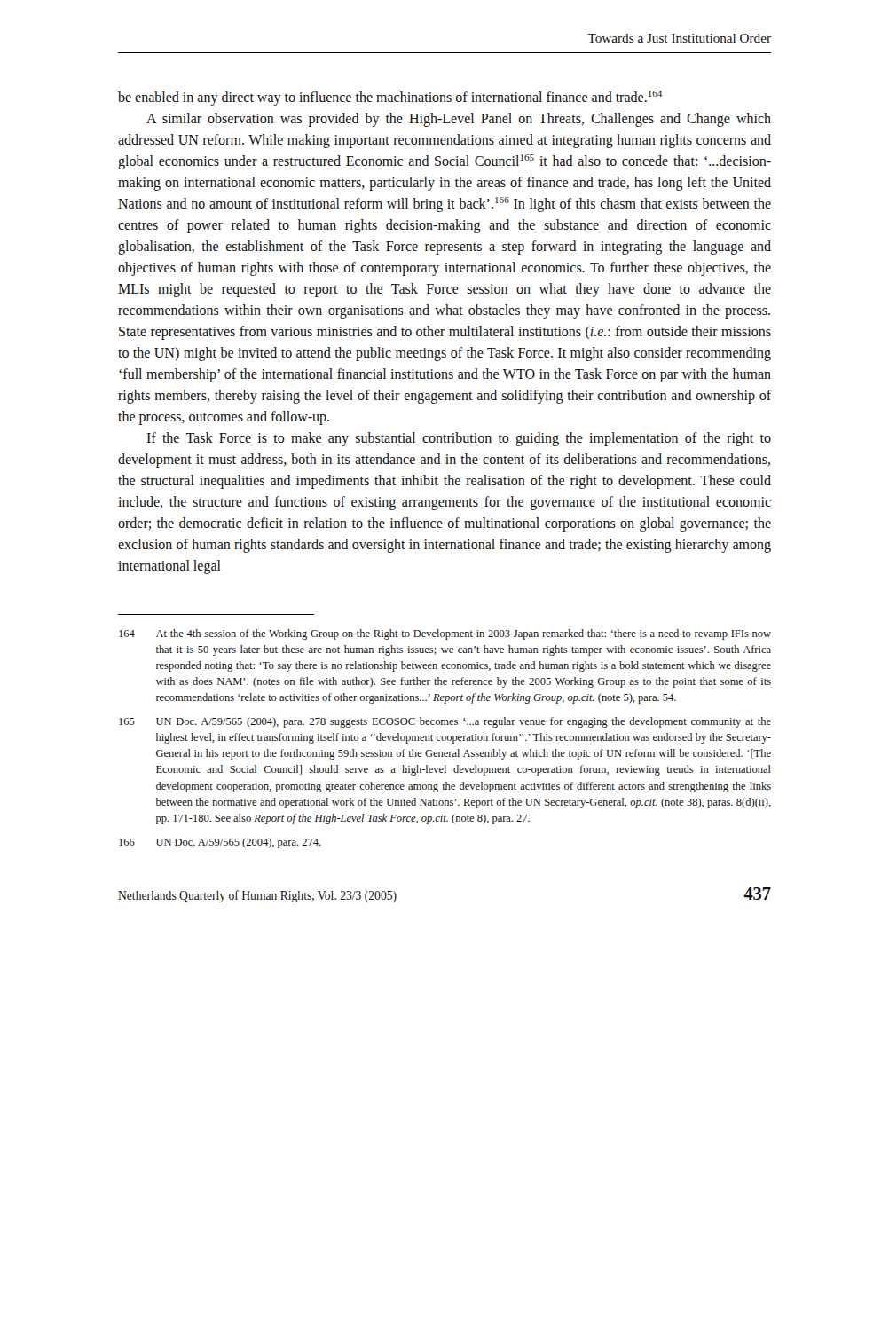Towards a Just Institutional Order
be enabled in any direct way to influence the machinations of international finance and trade.164
A similar observation was provided by the High-Level Panel on Threats, Challenges and Change which addressed UN reform. While making important recommendations aimed at integrating human rights concerns and global economics under a restructured Economic and Social Council165 it had also to concede that: ‘...decision-making on international economic matters, particularly in the areas of finance and trade, has long left the United Nations and no amount of institutional reform will bring it back’.166 In light of this chasm that exists between the centres of power related to human rights decision-making and the substance and direction of economic globalisation, the establishment of the Task Force represents a step forward in integrating the language and objectives of human rights with those of contemporary international economics. To further these objectives, the MLIs might be requested to report to the Task Force session on what they have done to advance the recommendations within their own organisations and what obstacles they may have confronted in the process. State representatives from various ministries and to other multilateral institutions (i.e.: from outside their missions to the UN) might be invited to attend the public meetings of the Task Force. It might also consider recommending ‘full membership’ of the international financial institutions and the WTO in the Task Force on par with the human rights members, thereby raising the level of their engagement and solidifying their contribution and ownership of the process, outcomes and follow-up.
If the Task Force is to make any substantial contribution to guiding the implementation of the right to development it must address, both in its attendance and in the content of its deliberations and recommendations, the structural inequalities and impediments that inhibit the realisation of the right to development. These could include, the structure and functions of existing arrangements for the governance of the institutional economic order; the democratic deficit in relation to the influence of multinational corporations on global governance; the exclusion of human rights standards and oversight in international finance and trade; the existing hierarchy among international legal
164
At the 4th session of the Working Group on the Right to Development in 2003 Japan remarked that: ‘there is a need to revamp IFIs now that it is 50 years later but these are not human rights issues; we can’t have human rights tamper with economic issues’. South Africa responded noting that: ‘To say there is no relationship between economics, trade and human rights is a bold statement which we disagree with as does NAM’. (notes on file with author). See further the reference by the 2005 Working Group as to the point that some of its recommendations ‘relate to activities of other organizations...’ Report of the Working Group, op.cit. (note 5), para. 54.
165
UN Doc. A/59/565 (2004), para. 278 suggests ECOSOC becomes ‘...a regular venue for engaging the development community at the highest level, in effect transforming itself into a ‘‘development cooperation forum’’.’ This recommendation was endorsed by the Secretary-General in his report to the forthcoming 59th session of the General Assembly at which the topic of UN reform will be considered. ‘[The Economic and Social Council] should serve as a high-level development co-operation forum, reviewing trends in international development cooperation, promoting greater coherence among the development activities of different actors and strengthening the links between the normative and operational work of the United Nations’. Report of the UN Secretary-General, op.cit. (note 38), paras. 8(d)(ii), pp. 171-180. See also Report of the High-Level Task Force, op.cit. (note 8), para. 27.
166
UN Doc. A/59/565 (2004), para. 274.
Netherlands Quarterly of Human Rights, Vol. 23/3 (2005) 437